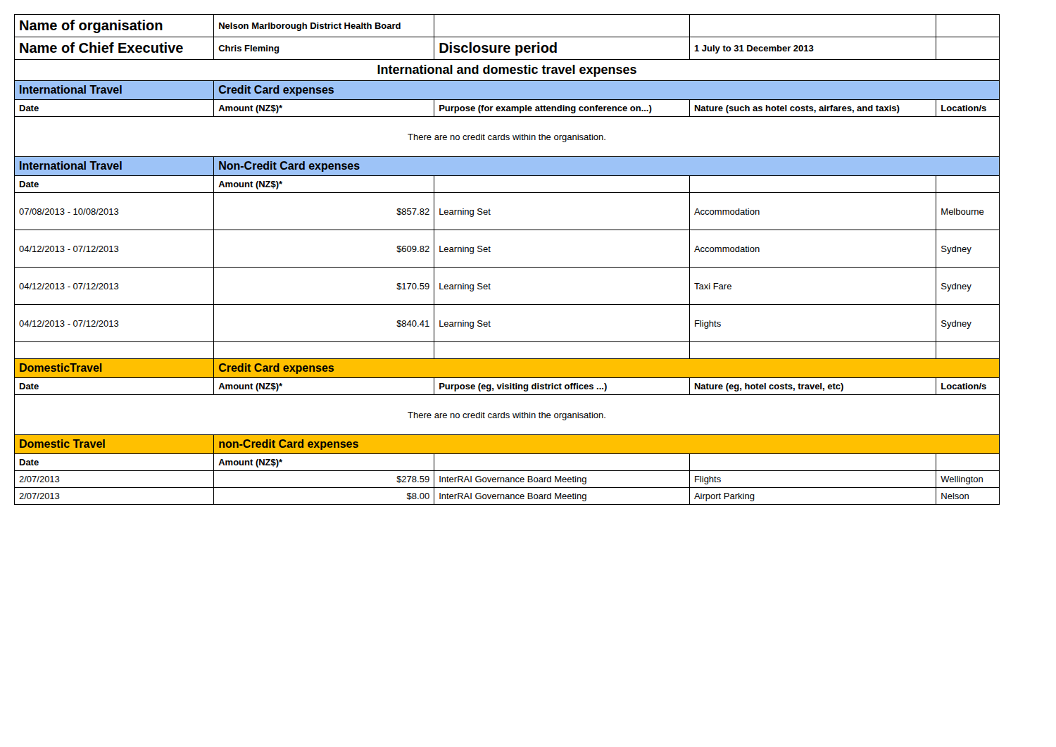| Name of organisation | Nelson Marlborough District Health Board | | | |
| Name of Chief Executive | Chris Fleming | Disclosure period | 1 July to 31 December 2013 | |
| International and domestic travel expenses |
| International Travel | Credit Card expenses |
| Date | Amount (NZ$)* | Purpose (for example attending conference on...) | Nature (such as hotel costs, airfares, and taxis) | Location/s |
| There are no credit cards within the organisation. |
| International Travel | Non-Credit Card expenses |
| Date | Amount (NZ$)* | | | |
| 07/08/2013 - 10/08/2013 | $857.82 | Learning Set | Accommodation | Melbourne |
| 04/12/2013 - 07/12/2013 | $609.82 | Learning Set | Accommodation | Sydney |
| 04/12/2013 - 07/12/2013 | $170.59 | Learning Set | Taxi Fare | Sydney |
| 04/12/2013 - 07/12/2013 | $840.41 | Learning Set | Flights | Sydney |
| DomesticTravel | Credit Card expenses |
| Date | Amount (NZ$)* | Purpose (eg, visiting district offices ...) | Nature (eg, hotel costs, travel, etc) | Location/s |
| There are no credit cards within the organisation. |
| Domestic Travel | non-Credit Card expenses |
| Date | Amount (NZ$)* | | | |
| 2/07/2013 | $278.59 | InterRAI Governance Board Meeting | Flights | Wellington |
| 2/07/2013 | $8.00 | InterRAI Governance Board Meeting | Airport Parking | Nelson |